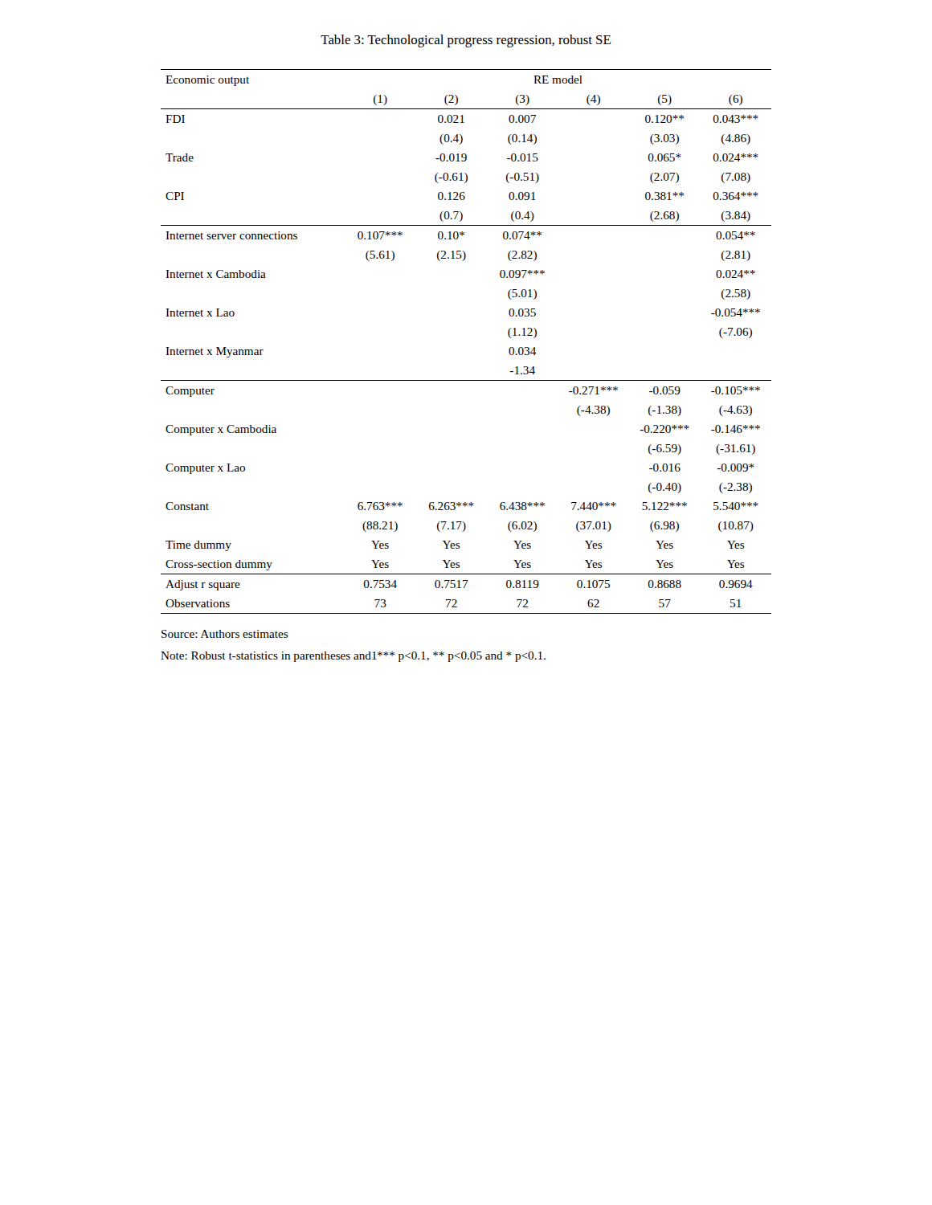Table 3: Technological progress regression, robust SE
| Economic output | RE model |
| --- | --- |
| | (1) | (2) | (3) | (4) | (5) | (6) |
| FDI | | 0.021 | 0.007 | | 0.120** | 0.043*** |
| | | (0.4) | (0.14) | | (3.03) | (4.86) |
| Trade | | -0.019 | -0.015 | | 0.065* | 0.024*** |
| | | (-0.61) | (-0.51) | | (2.07) | (7.08) |
| CPI | | 0.126 | 0.091 | | 0.381** | 0.364*** |
| | | (0.7) | (0.4) | | (2.68) | (3.84) |
| Internet server connections | 0.107*** | 0.10* | 0.074** | | | 0.054** |
| | (5.61) | (2.15) | (2.82) | | | (2.81) |
| Internet x Cambodia | | | 0.097*** | | | 0.024** |
| | | | (5.01) | | | (2.58) |
| Internet x Lao | | | 0.035 | | | -0.054*** |
| | | | (1.12) | | | (-7.06) |
| Internet x Myanmar | | | 0.034 | | | |
| | | | -1.34 | | | |
| Computer | | | | -0.271*** | -0.059 | -0.105*** |
| | | | | (-4.38) | (-1.38) | (-4.63) |
| Computer x Cambodia | | | | | -0.220*** | -0.146*** |
| | | | | | (-6.59) | (-31.61) |
| Computer x Lao | | | | | -0.016 | -0.009* |
| | | | | | (-0.40) | (-2.38) |
| Constant | 6.763*** | 6.263*** | 6.438*** | 7.440*** | 5.122*** | 5.540*** |
| | (88.21) | (7.17) | (6.02) | (37.01) | (6.98) | (10.87) |
| Time dummy | Yes | Yes | Yes | Yes | Yes | Yes |
| Cross-section dummy | Yes | Yes | Yes | Yes | Yes | Yes |
| Adjust r square | 0.7534 | 0.7517 | 0.8119 | 0.1075 | 0.8688 | 0.9694 |
| Observations | 73 | 72 | 72 | 62 | 57 | 51 |
Source: Authors estimates
Note: Robust t-statistics in parentheses and1*** p<0.1, ** p<0.05 and * p<0.1.